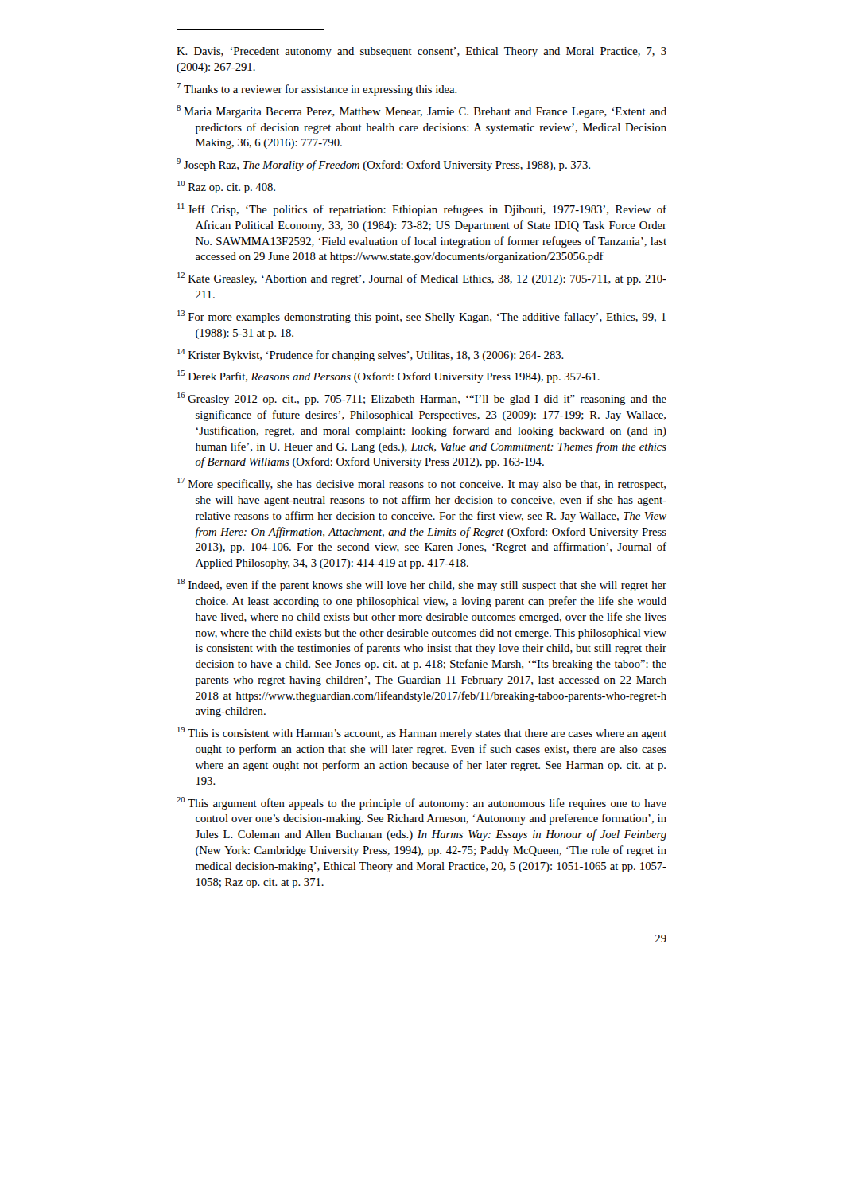K. Davis, ‘Precedent autonomy and subsequent consent’, Ethical Theory and Moral Practice, 7, 3 (2004): 267-291.
7Thanks to a reviewer for assistance in expressing this idea.
8Maria Margarita Becerra Perez, Matthew Menear, Jamie C. Brehaut and France Legare, ‘Extent and predictors of decision regret about health care decisions: A systematic review’, Medical Decision Making, 36, 6 (2016): 777-790.
9Joseph Raz, The Morality of Freedom (Oxford: Oxford University Press, 1988), p. 373.
10Raz op. cit. p. 408.
11Jeff Crisp, ‘The politics of repatriation: Ethiopian refugees in Djibouti, 1977-1983’, Review of African Political Economy, 33, 30 (1984): 73-82; US Department of State IDIQ Task Force Order No. SAWMMA13F2592, ‘Field evaluation of local integration of former refugees of Tanzania’, last accessed on 29 June 2018 at https://www.state.gov/documents/organization/235056.pdf
12Kate Greasley, ‘Abortion and regret’, Journal of Medical Ethics, 38, 12 (2012): 705-711, at pp. 210-211.
13For more examples demonstrating this point, see Shelly Kagan, ‘The additive fallacy’, Ethics, 99, 1 (1988): 5-31 at p. 18.
14Krister Bykvist, ‘Prudence for changing selves’, Utilitas, 18, 3 (2006): 264- 283.
15Derek Parfit, Reasons and Persons (Oxford: Oxford University Press 1984), pp. 357-61.
16Greasley 2012 op. cit., pp. 705-711; Elizabeth Harman, ‘“I’ll be glad I did it” reasoning and the significance of future desires’, Philosophical Perspectives, 23 (2009): 177-199; R. Jay Wallace, ‘Justification, regret, and moral complaint: looking forward and looking backward on (and in) human life’, in U. Heuer and G. Lang (eds.), Luck, Value and Commitment: Themes from the ethics of Bernard Williams (Oxford: Oxford University Press 2012), pp. 163-194.
17More specifically, she has decisive moral reasons to not conceive. It may also be that, in retrospect, she will have agent-neutral reasons to not affirm her decision to conceive, even if she has agent-relative reasons to affirm her decision to conceive. For the first view, see R. Jay Wallace, The View from Here: On Affirmation, Attachment, and the Limits of Regret (Oxford: Oxford University Press 2013), pp. 104-106. For the second view, see Karen Jones, ‘Regret and affirmation’, Journal of Applied Philosophy, 34, 3 (2017): 414-419 at pp. 417-418.
18Indeed, even if the parent knows she will love her child, she may still suspect that she will regret her choice. At least according to one philosophical view, a loving parent can prefer the life she would have lived, where no child exists but other more desirable outcomes emerged, over the life she lives now, where the child exists but the other desirable outcomes did not emerge. This philosophical view is consistent with the testimonies of parents who insist that they love their child, but still regret their decision to have a child. See Jones op. cit. at p. 418; Stefanie Marsh, ‘“Its breaking the taboo”: the parents who regret having children’, The Guardian 11 February 2017, last accessed on 22 March 2018 at https://www.theguardian.com/lifeandstyle/2017/feb/11/breaking-taboo-parents-who-regret-having-children.
19This is consistent with Harman’s account, as Harman merely states that there are cases where an agent ought to perform an action that she will later regret. Even if such cases exist, there are also cases where an agent ought not perform an action because of her later regret. See Harman op. cit. at p. 193.
20This argument often appeals to the principle of autonomy: an autonomous life requires one to have control over one’s decision-making. See Richard Arneson, ‘Autonomy and preference formation’, in Jules L. Coleman and Allen Buchanan (eds.) In Harms Way: Essays in Honour of Joel Feinberg (New York: Cambridge University Press, 1994), pp. 42-75; Paddy McQueen, ‘The role of regret in medical decision-making’, Ethical Theory and Moral Practice, 20, 5 (2017): 1051-1065 at pp. 1057-1058; Raz op. cit. at p. 371.
29